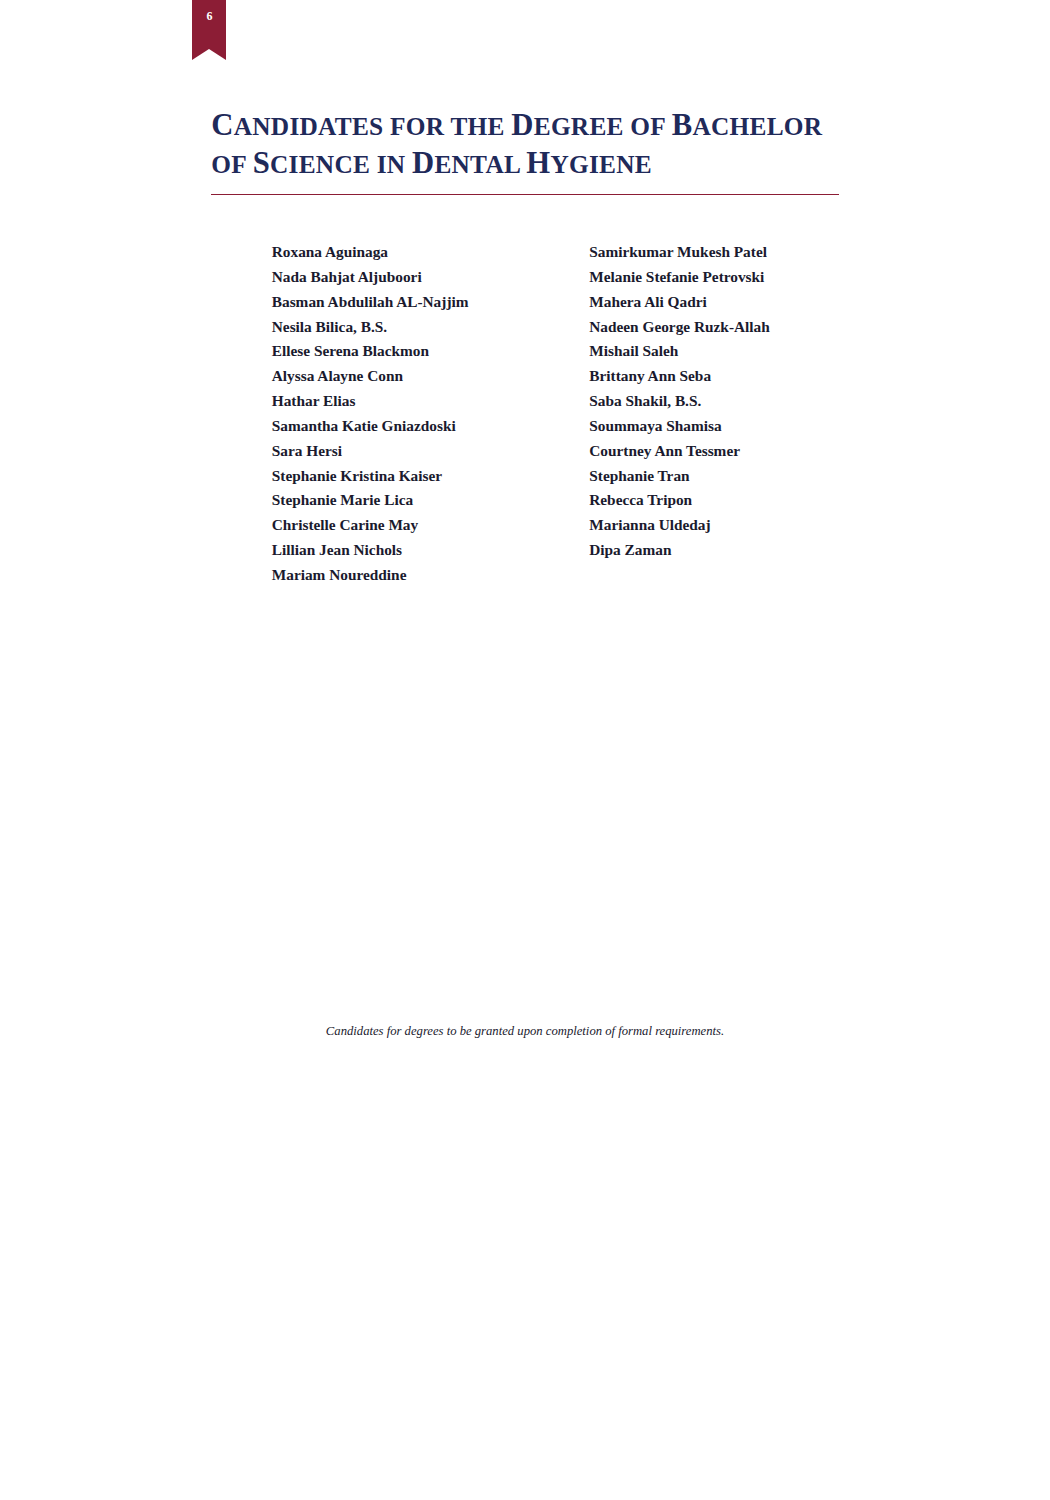6
CANDIDATES FOR THE DEGREE OF BACHELOR OF SCIENCE IN DENTAL HYGIENE
Roxana Aguinaga
Nada Bahjat Aljuboori
Basman Abdulilah AL-Najjim
Nesila Bilica, B.S.
Ellese Serena Blackmon
Alyssa Alayne Conn
Hathar Elias
Samantha Katie Gniazdoski
Sara Hersi
Stephanie Kristina Kaiser
Stephanie Marie Lica
Christelle Carine May
Lillian Jean Nichols
Mariam Noureddine
Samirkumar Mukesh Patel
Melanie Stefanie Petrovski
Mahera Ali Qadri
Nadeen George Ruzk-Allah
Mishail Saleh
Brittany Ann Seba
Saba Shakil, B.S.
Soummaya Shamisa
Courtney Ann Tessmer
Stephanie Tran
Rebecca Tripon
Marianna Uldedaj
Dipa Zaman
Candidates for degrees to be granted upon completion of formal requirements.